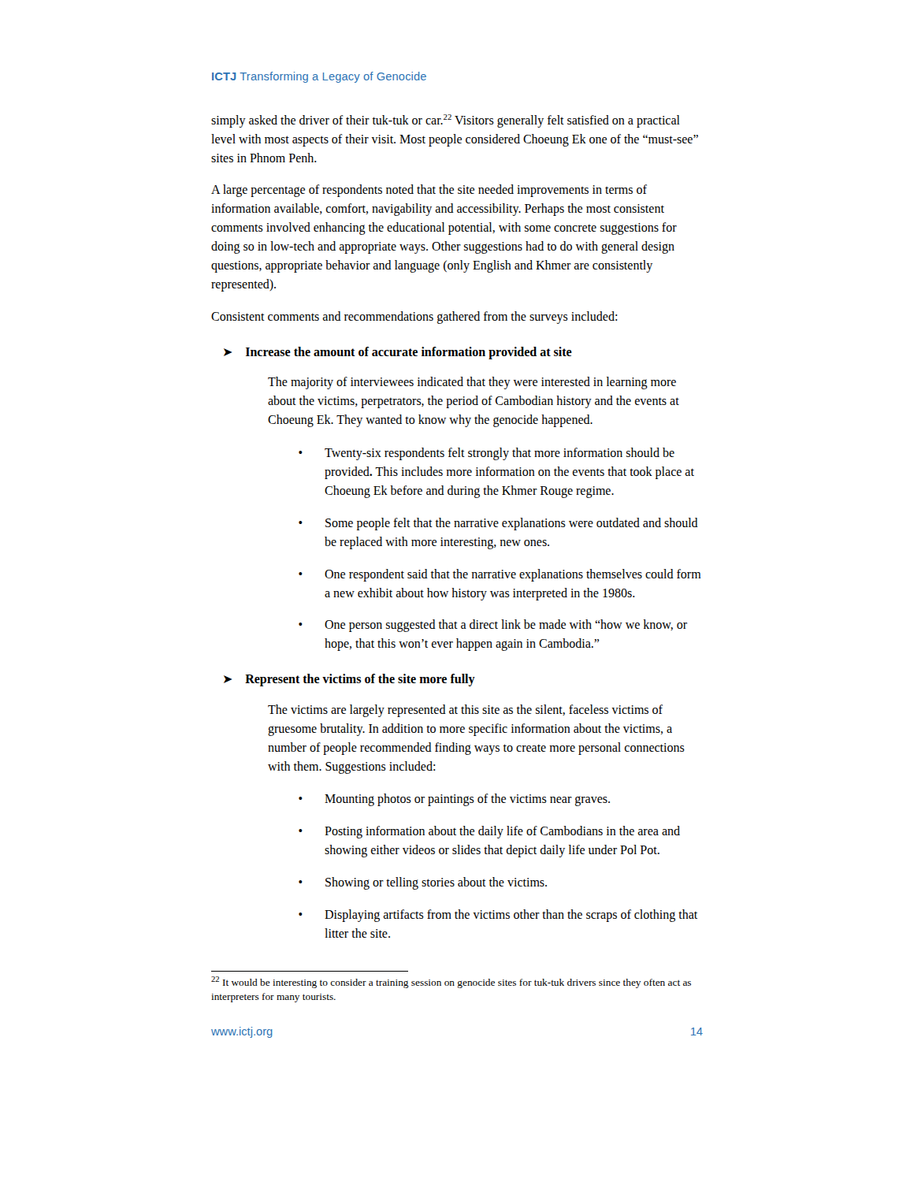ICTJ Transforming a Legacy of Genocide
simply asked the driver of their tuk-tuk or car.22 Visitors generally felt satisfied on a practical level with most aspects of their visit. Most people considered Choeung Ek one of the “must-see” sites in Phnom Penh.
A large percentage of respondents noted that the site needed improvements in terms of information available, comfort, navigability and accessibility. Perhaps the most consistent comments involved enhancing the educational potential, with some concrete suggestions for doing so in low-tech and appropriate ways. Other suggestions had to do with general design questions, appropriate behavior and language (only English and Khmer are consistently represented).
Consistent comments and recommendations gathered from the surveys included:
➤Increase the amount of accurate information provided at site
The majority of interviewees indicated that they were interested in learning more about the victims, perpetrators, the period of Cambodian history and the events at Choeung Ek. They wanted to know why the genocide happened.
Twenty-six respondents felt strongly that more information should be provided. This includes more information on the events that took place at Choeung Ek before and during the Khmer Rouge regime.
Some people felt that the narrative explanations were outdated and should be replaced with more interesting, new ones.
One respondent said that the narrative explanations themselves could form a new exhibit about how history was interpreted in the 1980s.
One person suggested that a direct link be made with “how we know, or hope, that this won’t ever happen again in Cambodia.”
➤Represent the victims of the site more fully
The victims are largely represented at this site as the silent, faceless victims of gruesome brutality. In addition to more specific information about the victims, a number of people recommended finding ways to create more personal connections with them. Suggestions included:
Mounting photos or paintings of the victims near graves.
Posting information about the daily life of Cambodians in the area and showing either videos or slides that depict daily life under Pol Pot.
Showing or telling stories about the victims.
Displaying artifacts from the victims other than the scraps of clothing that litter the site.
22 It would be interesting to consider a training session on genocide sites for tuk-tuk drivers since they often act as interpreters for many tourists.
www.ictj.org 14